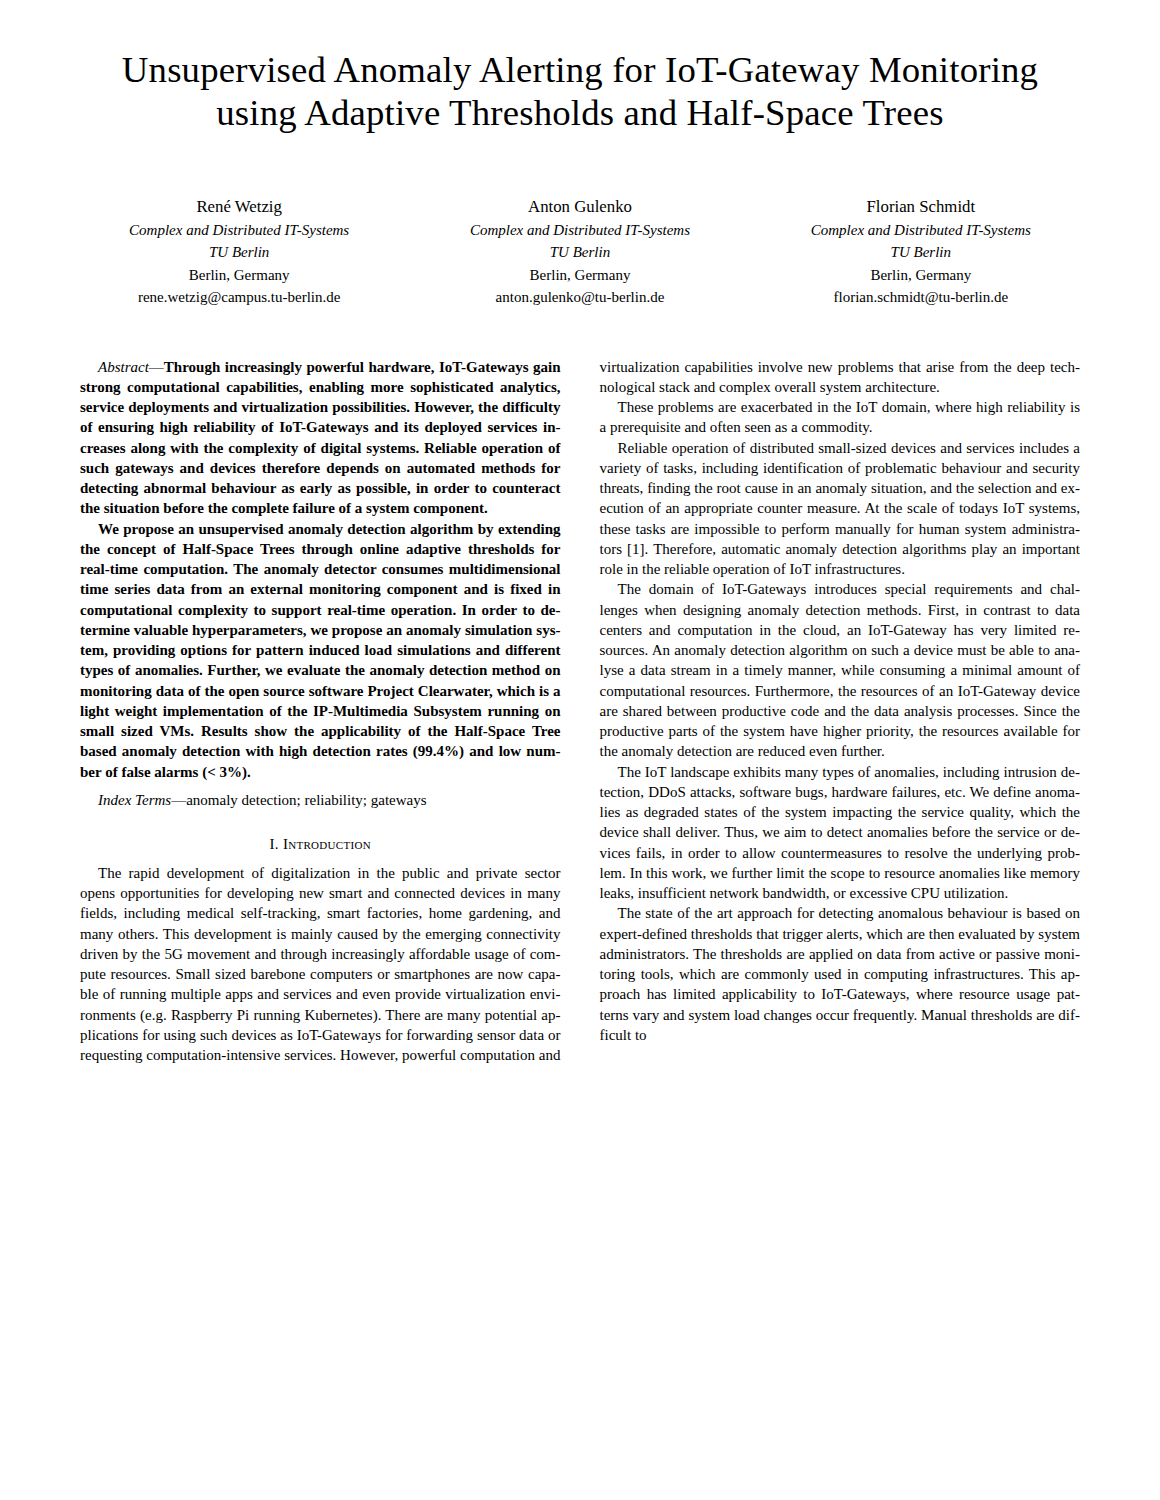Unsupervised Anomaly Alerting for IoT-Gateway Monitoring using Adaptive Thresholds and Half-Space Trees
René Wetzig
Complex and Distributed IT-Systems
TU Berlin
Berlin, Germany
rene.wetzig@campus.tu-berlin.de
Anton Gulenko
Complex and Distributed IT-Systems
TU Berlin
Berlin, Germany
anton.gulenko@tu-berlin.de
Florian Schmidt
Complex and Distributed IT-Systems
TU Berlin
Berlin, Germany
florian.schmidt@tu-berlin.de
Abstract—Through increasingly powerful hardware, IoT-Gateways gain strong computational capabilities, enabling more sophisticated analytics, service deployments and virtualization possibilities. However, the difficulty of ensuring high reliability of IoT-Gateways and its deployed services increases along with the complexity of digital systems. Reliable operation of such gateways and devices therefore depends on automated methods for detecting abnormal behaviour as early as possible, in order to counteract the situation before the complete failure of a system component.
We propose an unsupervised anomaly detection algorithm by extending the concept of Half-Space Trees through online adaptive thresholds for real-time computation. The anomaly detector consumes multidimensional time series data from an external monitoring component and is fixed in computational complexity to support real-time operation. In order to determine valuable hyperparameters, we propose an anomaly simulation system, providing options for pattern induced load simulations and different types of anomalies. Further, we evaluate the anomaly detection method on monitoring data of the open source software Project Clearwater, which is a light weight implementation of the IP-Multimedia Subsystem running on small sized VMs. Results show the applicability of the Half-Space Tree based anomaly detection with high detection rates (99.4%) and low number of false alarms (< 3%).
Index Terms—anomaly detection; reliability; gateways
I. Introduction
The rapid development of digitalization in the public and private sector opens opportunities for developing new smart and connected devices in many fields, including medical self-tracking, smart factories, home gardening, and many others. This development is mainly caused by the emerging connectivity driven by the 5G movement and through increasingly affordable usage of compute resources. Small sized barebone computers or smartphones are now capable of running multiple apps and services and even provide virtualization environments (e.g. Raspberry Pi running Kubernetes). There are many potential applications for using such devices as IoT-Gateways for forwarding sensor data or requesting computation-intensive services. However, powerful computation and virtualization capabilities involve new problems that arise from the deep technological stack and complex overall system architecture.
These problems are exacerbated in the IoT domain, where high reliability is a prerequisite and often seen as a commodity.
Reliable operation of distributed small-sized devices and services includes a variety of tasks, including identification of problematic behaviour and security threats, finding the root cause in an anomaly situation, and the selection and execution of an appropriate counter measure. At the scale of todays IoT systems, these tasks are impossible to perform manually for human system administrators [1]. Therefore, automatic anomaly detection algorithms play an important role in the reliable operation of IoT infrastructures.
The domain of IoT-Gateways introduces special requirements and challenges when designing anomaly detection methods. First, in contrast to data centers and computation in the cloud, an IoT-Gateway has very limited resources. An anomaly detection algorithm on such a device must be able to analyse a data stream in a timely manner, while consuming a minimal amount of computational resources. Furthermore, the resources of an IoT-Gateway device are shared between productive code and the data analysis processes. Since the productive parts of the system have higher priority, the resources available for the anomaly detection are reduced even further.
The IoT landscape exhibits many types of anomalies, including intrusion detection, DDoS attacks, software bugs, hardware failures, etc. We define anomalies as degraded states of the system impacting the service quality, which the device shall deliver. Thus, we aim to detect anomalies before the service or devices fails, in order to allow countermeasures to resolve the underlying problem. In this work, we further limit the scope to resource anomalies like memory leaks, insufficient network bandwidth, or excessive CPU utilization.
The state of the art approach for detecting anomalous behaviour is based on expert-defined thresholds that trigger alerts, which are then evaluated by system administrators. The thresholds are applied on data from active or passive monitoring tools, which are commonly used in computing infrastructures. This approach has limited applicability to IoT-Gateways, where resource usage patterns vary and system load changes occur frequently. Manual thresholds are difficult to